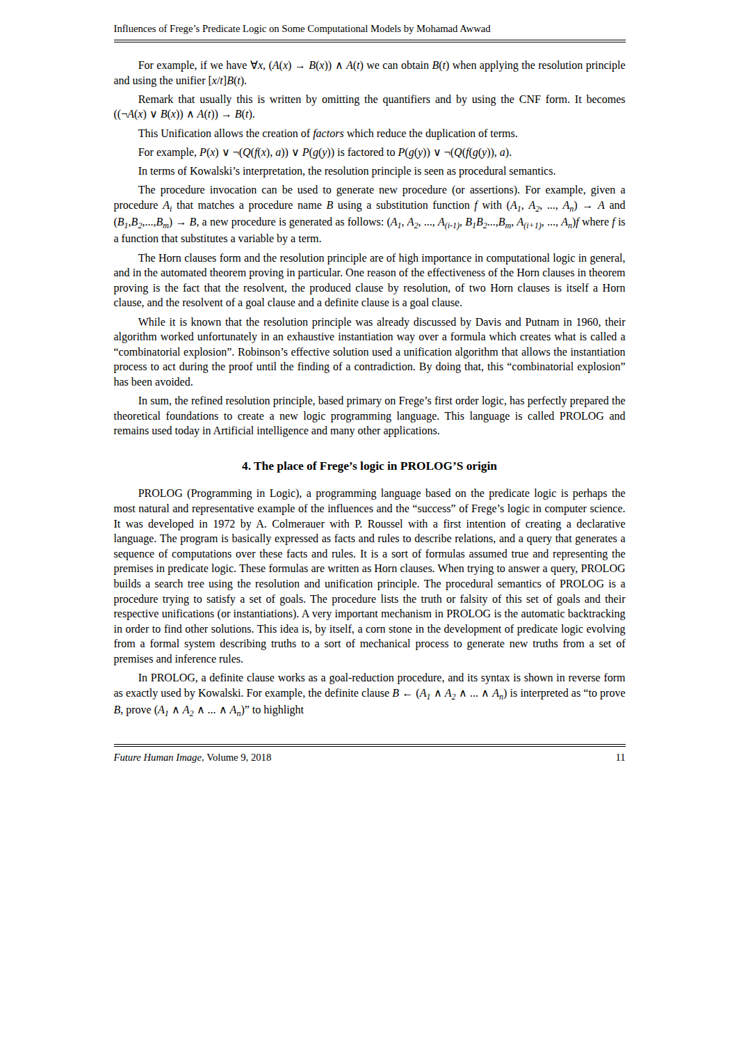Influences of Frege’s Predicate Logic on Some Computational Models by Mohamad Awwad
For example, if we have ∀x, (A(x) → B(x)) ∧ A(t) we can obtain B(t) when applying the resolution principle and using the unifier [x/t]B(t).
Remark that usually this is written by omitting the quantifiers and by using the CNF form. It becomes ((¬A(x) ∨ B(x)) ∧ A(t)) → B(t).
This Unification allows the creation of factors which reduce the duplication of terms.
For example, P(x) ∨ ¬(Q(f(x), a)) ∨ P(g(y)) is factored to P(g(y)) ∨ ¬(Q(f(g(y)), a).
In terms of Kowalski’s interpretation, the resolution principle is seen as procedural semantics.
The procedure invocation can be used to generate new procedure (or assertions). For example, given a procedure Ai that matches a procedure name B using a substitution function f with (A1, A2, ..., An) → A and (B1,B2,...,Bm) → B, a new procedure is generated as follows: (A1, A2, ..., A(i-1), B1B2...,Bm, A(i+1), ..., An)f where f is a function that substitutes a variable by a term.
The Horn clauses form and the resolution principle are of high importance in computational logic in general, and in the automated theorem proving in particular. One reason of the effectiveness of the Horn clauses in theorem proving is the fact that the resolvent, the produced clause by resolution, of two Horn clauses is itself a Horn clause, and the resolvent of a goal clause and a definite clause is a goal clause.
While it is known that the resolution principle was already discussed by Davis and Putnam in 1960, their algorithm worked unfortunately in an exhaustive instantiation way over a formula which creates what is called a “combinatorial explosion”. Robinson’s effective solution used a unification algorithm that allows the instantiation process to act during the proof until the finding of a contradiction. By doing that, this “combinatorial explosion” has been avoided.
In sum, the refined resolution principle, based primary on Frege’s first order logic, has perfectly prepared the theoretical foundations to create a new logic programming language. This language is called PROLOG and remains used today in Artificial intelligence and many other applications.
4. The place of Frege’s logic in PROLOG’S origin
PROLOG (Programming in Logic), a programming language based on the predicate logic is perhaps the most natural and representative example of the influences and the “success” of Frege’s logic in computer science. It was developed in 1972 by A. Colmerauer with P. Roussel with a first intention of creating a declarative language. The program is basically expressed as facts and rules to describe relations, and a query that generates a sequence of computations over these facts and rules. It is a sort of formulas assumed true and representing the premises in predicate logic. These formulas are written as Horn clauses. When trying to answer a query, PROLOG builds a search tree using the resolution and unification principle. The procedural semantics of PROLOG is a procedure trying to satisfy a set of goals. The procedure lists the truth or falsity of this set of goals and their respective unifications (or instantiations). A very important mechanism in PROLOG is the automatic backtracking in order to find other solutions. This idea is, by itself, a corn stone in the development of predicate logic evolving from a formal system describing truths to a sort of mechanical process to generate new truths from a set of premises and inference rules.
In PROLOG, a definite clause works as a goal-reduction procedure, and its syntax is shown in reverse form as exactly used by Kowalski. For example, the definite clause B ← (A1 ∧ A2 ∧ ... ∧ An) is interpreted as “to prove B, prove (A1 ∧ A2 ∧ ... ∧ An)” to highlight
Future Human Image, Volume 9, 2018 11